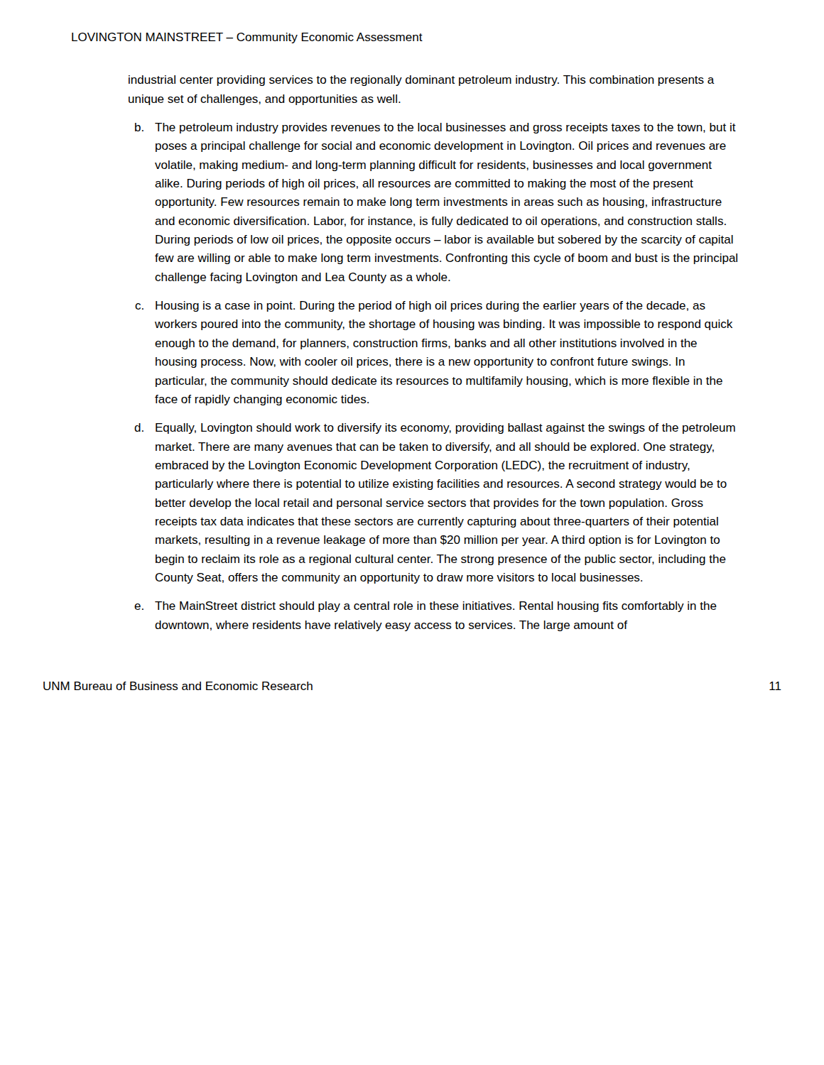LOVINGTON MAINSTREET – Community Economic Assessment
industrial center providing services to the regionally dominant petroleum industry. This combination presents a unique set of challenges, and opportunities as well.
The petroleum industry provides revenues to the local businesses and gross receipts taxes to the town, but it poses a principal challenge for social and economic development in Lovington. Oil prices and revenues are volatile, making medium- and long-term planning difficult for residents, businesses and local government alike. During periods of high oil prices, all resources are committed to making the most of the present opportunity. Few resources remain to make long term investments in areas such as housing, infrastructure and economic diversification. Labor, for instance, is fully dedicated to oil operations, and construction stalls. During periods of low oil prices, the opposite occurs – labor is available but sobered by the scarcity of capital few are willing or able to make long term investments. Confronting this cycle of boom and bust is the principal challenge facing Lovington and Lea County as a whole.
Housing is a case in point. During the period of high oil prices during the earlier years of the decade, as workers poured into the community, the shortage of housing was binding. It was impossible to respond quick enough to the demand, for planners, construction firms, banks and all other institutions involved in the housing process. Now, with cooler oil prices, there is a new opportunity to confront future swings. In particular, the community should dedicate its resources to multifamily housing, which is more flexible in the face of rapidly changing economic tides.
Equally, Lovington should work to diversify its economy, providing ballast against the swings of the petroleum market. There are many avenues that can be taken to diversify, and all should be explored. One strategy, embraced by the Lovington Economic Development Corporation (LEDC), the recruitment of industry, particularly where there is potential to utilize existing facilities and resources. A second strategy would be to better develop the local retail and personal service sectors that provides for the town population. Gross receipts tax data indicates that these sectors are currently capturing about three-quarters of their potential markets, resulting in a revenue leakage of more than $20 million per year. A third option is for Lovington to begin to reclaim its role as a regional cultural center. The strong presence of the public sector, including the County Seat, offers the community an opportunity to draw more visitors to local businesses.
The MainStreet district should play a central role in these initiatives. Rental housing fits comfortably in the downtown, where residents have relatively easy access to services. The large amount of
UNM Bureau of Business and Economic Research
11